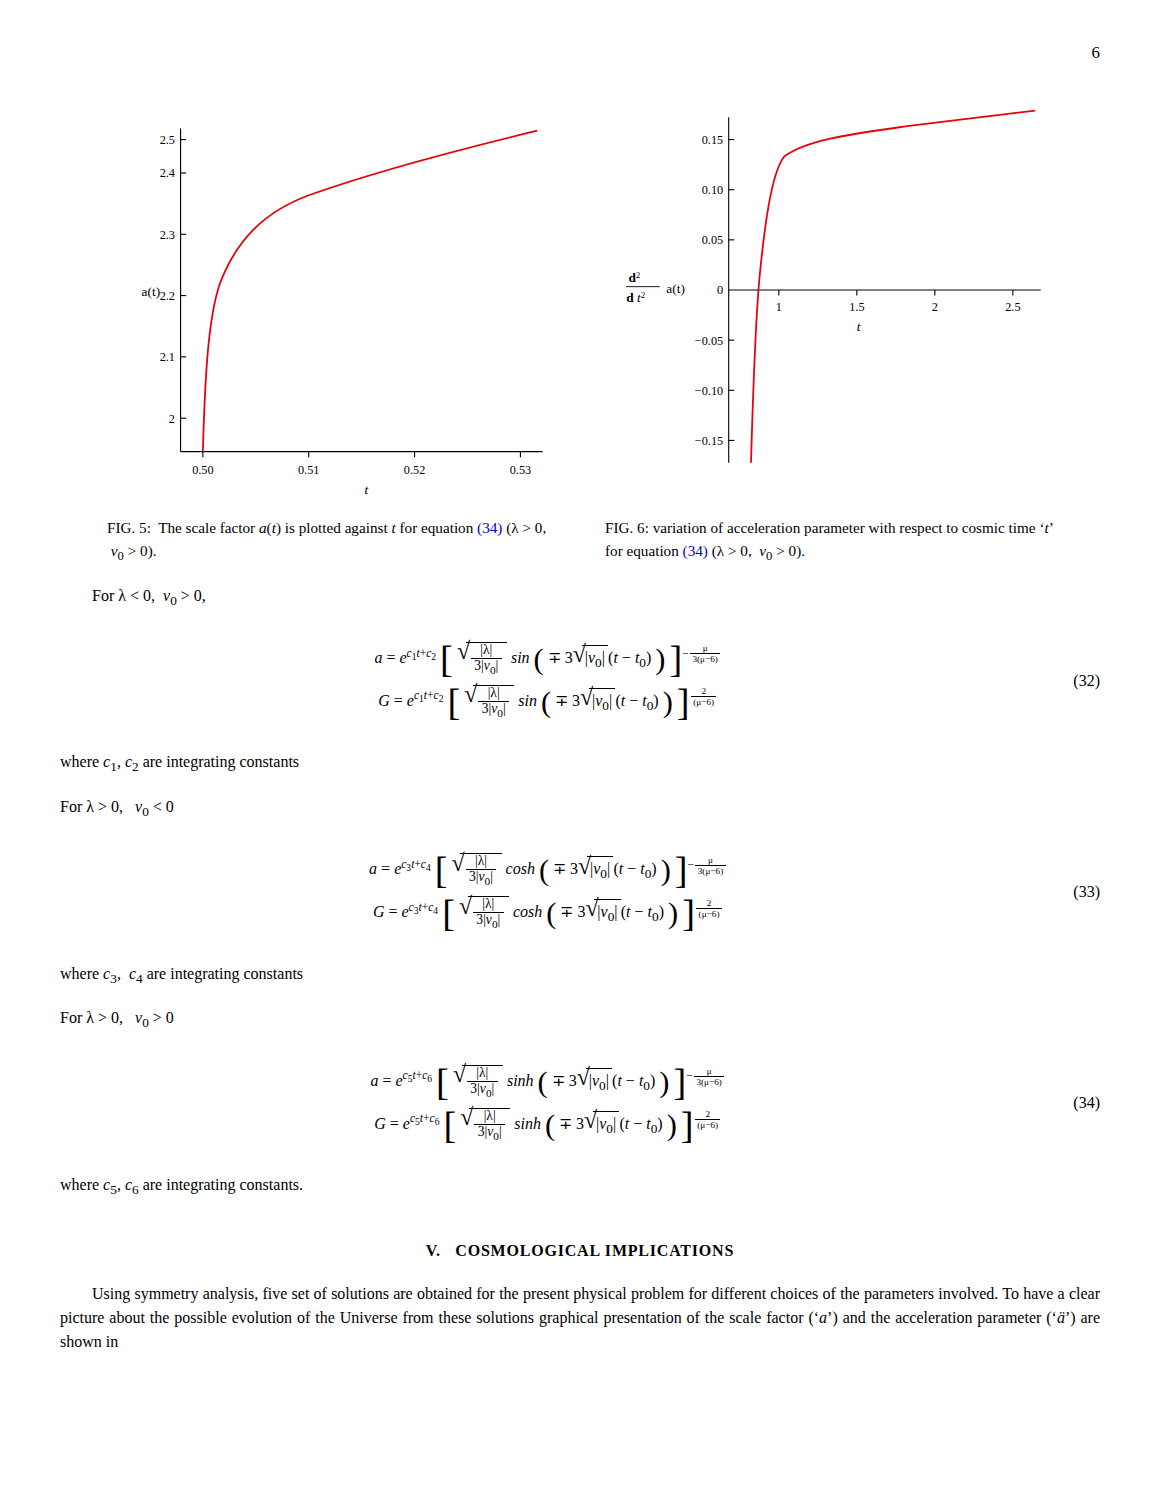6
2 2.1 2.2 2.3 2.4 2.5 0.50 0.51 0.52 0.53 a(t) t
0.15 0.10 0.05 0 −0.05 −0.10 −0.15 1 1.5 2 2.5 t d2 d t2 a(t)
FIG. 5: The scale factor a(t) is plotted against t for equation (34) (λ > 0, v0 > 0).
FIG. 6: variation of acceleration parameter with respect to cosmic time ‘t’ for equation (34) (λ > 0, v0 > 0).
For λ < 0, v0 > 0,
a = ec1t+c2 [ |λ|3|v0| sin ( ∓ 3|v0|(t − t0) ) ]−μ 3(μ−6)
G = ec1t+c2 [ |λ|3|v0| sin ( ∓ 3|v0|(t − t0) ) ]2(μ−6)
(32)
where c1, c2 are integrating constants
For λ > 0, v0 < 0
a = ec3t+c4 [ |λ|3|v0| cosh ( ∓ 3|v0|(t − t0) ) ]−μ 3(μ−6)
G = ec3t+c4 [ |λ|3|v0| cosh ( ∓ 3|v0|(t − t0) ) ]2(μ−6)
(33)
where c3, c4 are integrating constants
For λ > 0, v0 > 0
a = ec5t+c6 [ |λ|3|v0| sinh ( ∓ 3|v0|(t − t0) ) ]−μ 3(μ−6)
G = ec5t+c6 [ |λ|3|v0| sinh ( ∓ 3|v0|(t − t0) ) ]2(μ−6)
(34)
where c5, c6 are integrating constants.
V. COSMOLOGICAL IMPLICATIONS
Using symmetry analysis, five set of solutions are obtained for the present physical problem for different choices of the parameters involved. To have a clear picture about the possible evolution of the Universe from these solutions graphical presentation of the scale factor (‘a’) and the acceleration parameter (‘ä’) are shown in